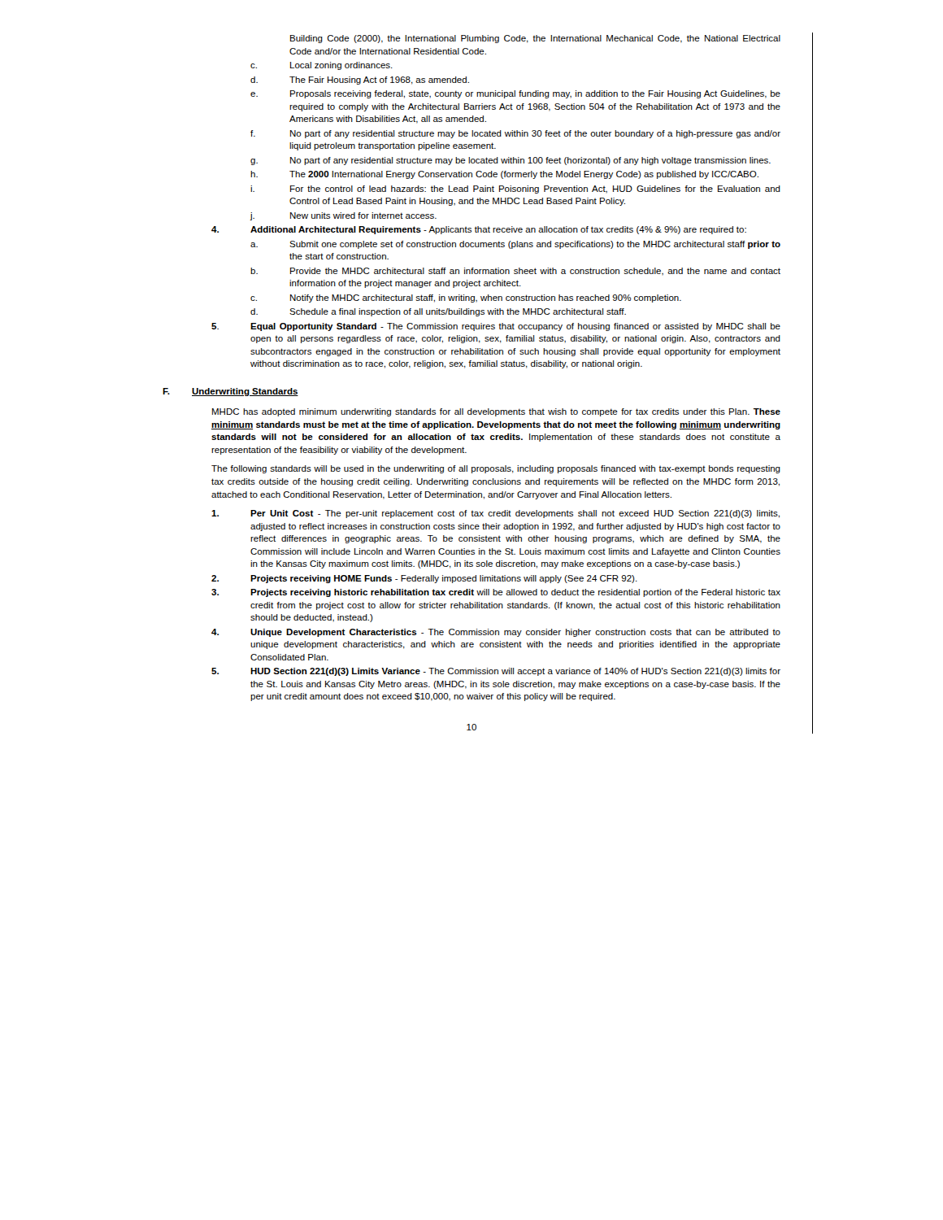Building Code (2000), the International Plumbing Code, the International Mechanical Code, the National Electrical Code and/or the International Residential Code.
c.
Local zoning ordinances.
d.
The Fair Housing Act of 1968, as amended.
e.
Proposals receiving federal, state, county or municipal funding may, in addition to the Fair Housing Act Guidelines, be required to comply with the Architectural Barriers Act of 1968, Section 504 of the Rehabilitation Act of 1973 and the Americans with Disabilities Act, all as amended.
f.
No part of any residential structure may be located within 30 feet of the outer boundary of a high-pressure gas and/or liquid petroleum transportation pipeline easement.
g.
No part of any residential structure may be located within 100 feet (horizontal) of any high voltage transmission lines.
h.
The 2000 International Energy Conservation Code (formerly the Model Energy Code) as published by ICC/CABO.
i.
For the control of lead hazards: the Lead Paint Poisoning Prevention Act, HUD Guidelines for the Evaluation and Control of Lead Based Paint in Housing, and the MHDC Lead Based Paint Policy.
j.
New units wired for internet access.
4.
Additional Architectural Requirements - Applicants that receive an allocation of tax credits (4% & 9%) are required to:
a.
Submit one complete set of construction documents (plans and specifications) to the MHDC architectural staff prior to the start of construction.
b.
Provide the MHDC architectural staff an information sheet with a construction schedule, and the name and contact information of the project manager and project architect.
c.
Notify the MHDC architectural staff, in writing, when construction has reached 90% completion.
d.
Schedule a final inspection of all units/buildings with the MHDC architectural staff.
5.
Equal Opportunity Standard - The Commission requires that occupancy of housing financed or assisted by MHDC shall be open to all persons regardless of race, color, religion, sex, familial status, disability, or national origin. Also, contractors and subcontractors engaged in the construction or rehabilitation of such housing shall provide equal opportunity for employment without discrimination as to race, color, religion, sex, familial status, disability, or national origin.
F.
Underwriting Standards
MHDC has adopted minimum underwriting standards for all developments that wish to compete for tax credits under this Plan. These minimum standards must be met at the time of application. Developments that do not meet the following minimum underwriting standards will not be considered for an allocation of tax credits. Implementation of these standards does not constitute a representation of the feasibility or viability of the development.
The following standards will be used in the underwriting of all proposals, including proposals financed with tax-exempt bonds requesting tax credits outside of the housing credit ceiling. Underwriting conclusions and requirements will be reflected on the MHDC form 2013, attached to each Conditional Reservation, Letter of Determination, and/or Carryover and Final Allocation letters.
1.
Per Unit Cost - The per-unit replacement cost of tax credit developments shall not exceed HUD Section 221(d)(3) limits, adjusted to reflect increases in construction costs since their adoption in 1992, and further adjusted by HUD's high cost factor to reflect differences in geographic areas. To be consistent with other housing programs, which are defined by SMA, the Commission will include Lincoln and Warren Counties in the St. Louis maximum cost limits and Lafayette and Clinton Counties in the Kansas City maximum cost limits. (MHDC, in its sole discretion, may make exceptions on a case-by-case basis.)
2.
Projects receiving HOME Funds - Federally imposed limitations will apply (See 24 CFR 92).
3.
Projects receiving historic rehabilitation tax credit will be allowed to deduct the residential portion of the Federal historic tax credit from the project cost to allow for stricter rehabilitation standards. (If known, the actual cost of this historic rehabilitation should be deducted, instead.)
4.
Unique Development Characteristics - The Commission may consider higher construction costs that can be attributed to unique development characteristics, and which are consistent with the needs and priorities identified in the appropriate Consolidated Plan.
5.
HUD Section 221(d)(3) Limits Variance - The Commission will accept a variance of 140% of HUD's Section 221(d)(3) limits for the St. Louis and Kansas City Metro areas. (MHDC, in its sole discretion, may make exceptions on a case-by-case basis. If the per unit credit amount does not exceed $10,000, no waiver of this policy will be required.
10